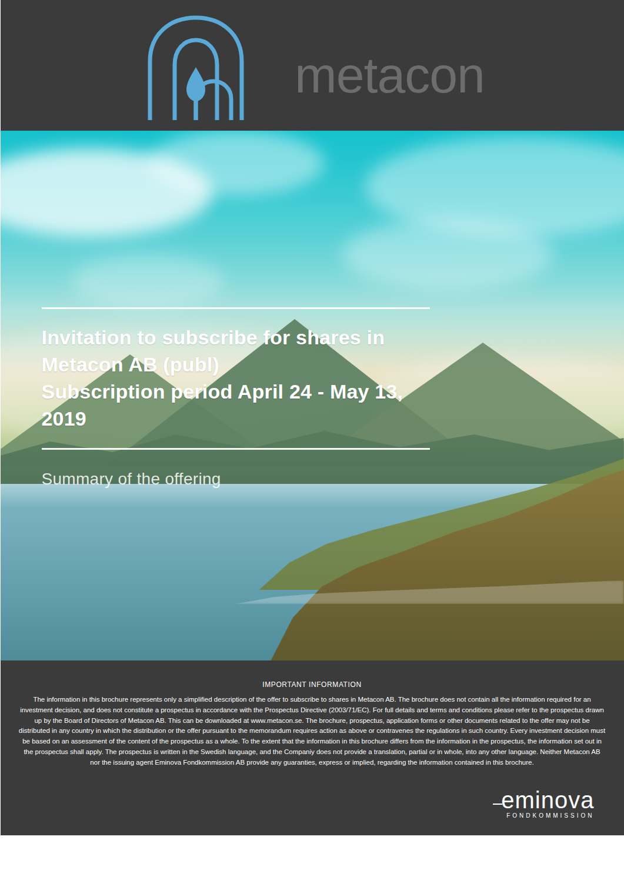metacon
Invitation to subscribe for shares in
Metacon AB (publ)
Subscription period April 24 - May 13, 2019
Summary of the offering
Important information
The information in this brochure represents only a simplified description of the offer to subscribe to shares in Metacon AB. The brochure does not contain all the information required for an investment decision, and does not constitute a prospectus in accordance with the Prospectus Directive (2003/71/EC). For full details and terms and conditions please refer to the prospectus drawn up by the Board of Directors of Metacon AB. This can be downloaded at www.metacon.se. The brochure, prospectus, application forms or other documents related to the offer may not be distributed in any country in which the distribution or the offer pursuant to the memorandum requires action as above or contravenes the regulations in such country. Every investment decision must be based on an assessment of the content of the prospectus as a whole. To the extent that the information in this brochure differs from the information in the prospectus, the information set out in the prospectus shall apply. The prospectus is written in the Swedish language, and the Companiy does not provide a translation, partial or in whole, into any other language. Neither Metacon AB nor the issuing agent Eminova Fondkommission AB provide any guaranties, express or implied, regarding the information contained in this brochure.
eminovaFONDKOMMISSION